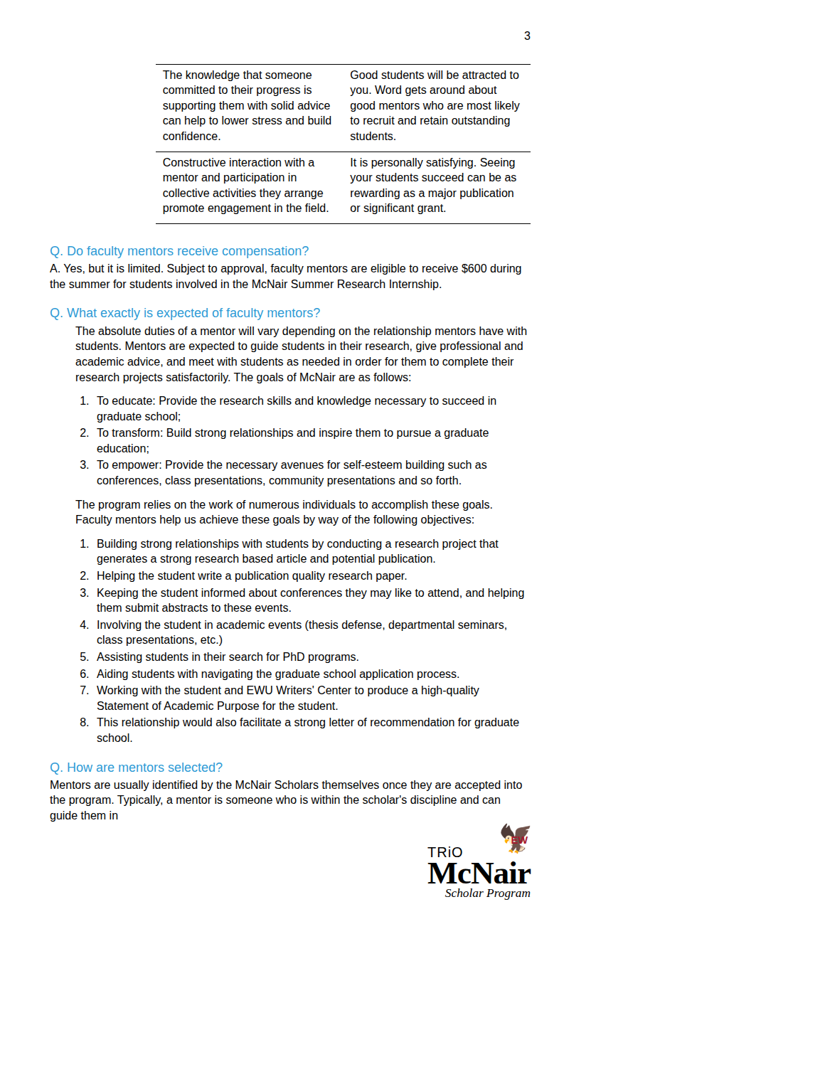3
| The knowledge that someone committed to their progress is supporting them with solid advice can help to lower stress and build confidence. | Good students will be attracted to you. Word gets around about good mentors who are most likely to recruit and retain outstanding students. |
| Constructive interaction with a mentor and participation in collective activities they arrange promote engagement in the field. | It is personally satisfying. Seeing your students succeed can be as rewarding as a major publication or significant grant. |
Q. Do faculty mentors receive compensation?
A. Yes, but it is limited. Subject to approval, faculty mentors are eligible to receive $600 during the summer for students involved in the McNair Summer Research Internship.
Q. What exactly is expected of faculty mentors?
The absolute duties of a mentor will vary depending on the relationship mentors have with students. Mentors are expected to guide students in their research, give professional and academic advice, and meet with students as needed in order for them to complete their research projects satisfactorily. The goals of McNair are as follows:
To educate: Provide the research skills and knowledge necessary to succeed in graduate school;
To transform: Build strong relationships and inspire them to pursue a graduate education;
To empower: Provide the necessary avenues for self-esteem building such as conferences, class presentations, community presentations and so forth.
The program relies on the work of numerous individuals to accomplish these goals.
Faculty mentors help us achieve these goals by way of the following objectives:
Building strong relationships with students by conducting a research project that generates a strong research based article and potential publication.
Helping the student write a publication quality research paper.
Keeping the student informed about conferences they may like to attend, and helping them submit abstracts to these events.
Involving the student in academic events (thesis defense, departmental seminars, class presentations, etc.)
Assisting students in their search for PhD programs.
Aiding students with navigating the graduate school application process.
Working with the student and EWU Writers' Center to produce a high-quality Statement of Academic Purpose for the student.
This relationship would also facilitate a strong letter of recommendation for graduate school.
Q. How are mentors selected?
Mentors are usually identified by the McNair Scholars themselves once they are accepted into the program. Typically, a mentor is someone who is within the scholar's discipline and can guide them in
🦅 EW TRiO McNair Scholar Program